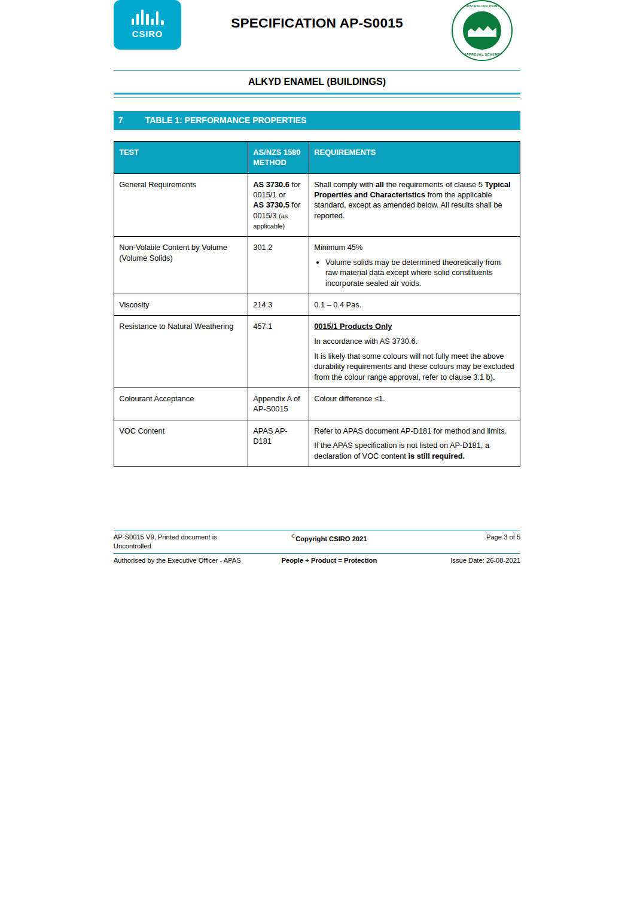CSIRO
SPECIFICATION AP-S0015
AUSTRALIAN PAINT
APPROVAL SCHEME
ALKYD ENAMEL (BUILDINGS)
7 TABLE 1: PERFORMANCE PROPERTIES
| TEST | AS/NZS 1580 METHOD | REQUIREMENTS |
| --- | --- | --- |
| General Requirements | AS 3730.6 for 0015/1 or AS 3730.5 for 0015/3 (as applicable) | Shall comply with all the requirements of clause 5 Typical Properties and Characteristics from the applicable standard, except as amended below. All results shall be reported. |
| Non-Volatile Content by Volume (Volume Solids) | 301.2 | Minimum 45% Volume solids may be determined theoretically from raw material data except where solid constituents incorporate sealed air voids. |
| Viscosity | 214.3 | 0.1 – 0.4 Pas. |
| Resistance to Natural Weathering | 457.1 | 0015/1 Products Only In accordance with AS 3730.6. It is likely that some colours will not fully meet the above durability requirements and these colours may be excluded from the colour range approval, refer to clause 3.1 b). |
| Colourant Acceptance | Appendix A of AP-S0015 | Colour difference ≤1. |
| VOC Content | APAS AP-D181 | Refer to APAS document AP-D181 for method and limits. If the APAS specification is not listed on AP-D181, a declaration of VOC content is still required. |
AP-S0015 V9, Printed document is Uncontrolled
©Copyright CSIRO 2021
Page 3 of 5
Authorised by the Executive Officer - APAS
People + Product = Protection
Issue Date: 26-08-2021